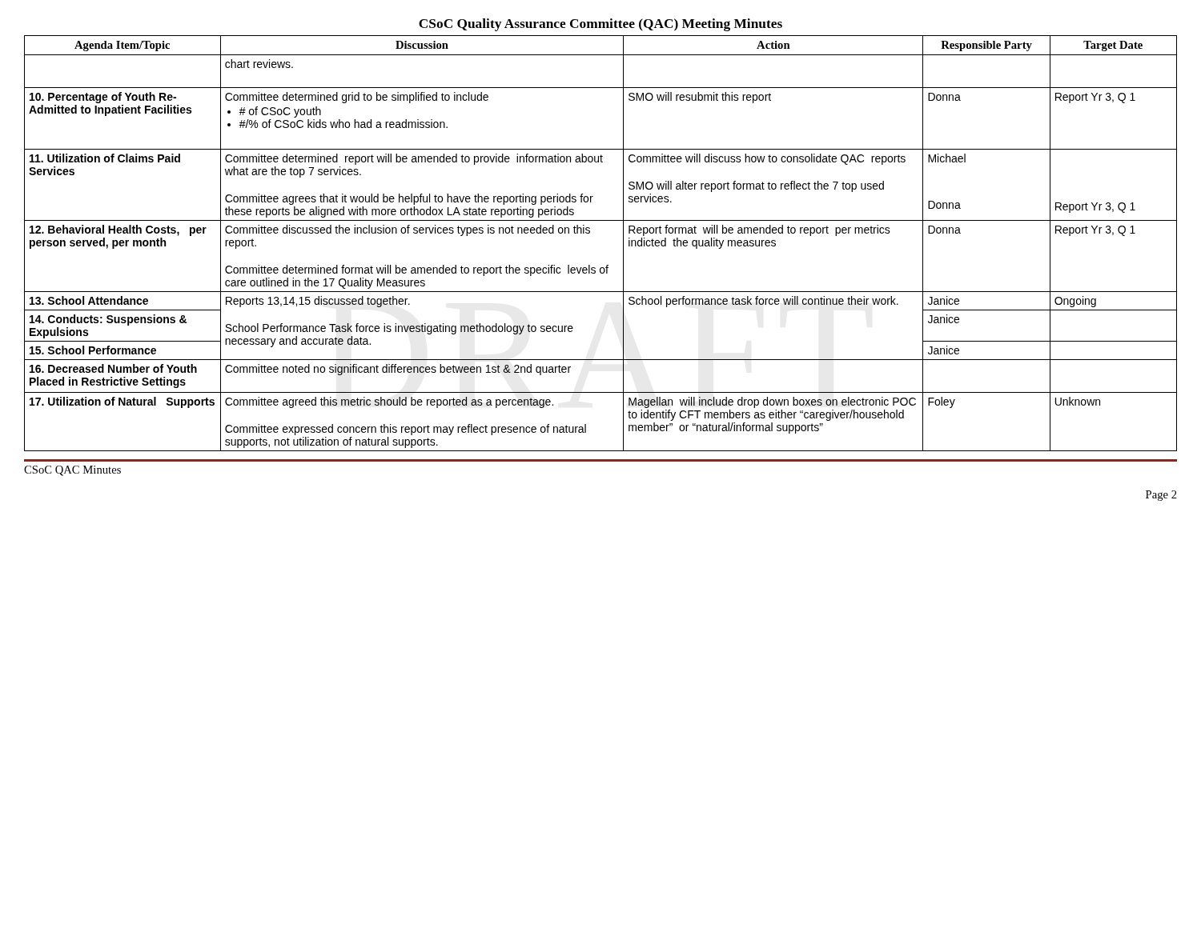DRAFT
CSoC Quality Assurance Committee (QAC) Meeting Minutes
| Agenda Item/Topic | Discussion | Action | Responsible Party | Target Date |
| --- | --- | --- | --- | --- |
| | chart reviews. | | | |
| 10. Percentage of Youth Re-Admitted to Inpatient Facilities | Committee determined grid to be simplified to include # of CSoC youth #/% of CSoC kids who had a readmission. | SMO will resubmit this report | Donna | Report Yr 3, Q 1 |
| 11. Utilization of Claims Paid Services | Committee determined report will be amended to provide information about what are the top 7 services. Committee agrees that it would be helpful to have the reporting periods for these reports be aligned with more orthodox LA state reporting periods | Committee will discuss how to consolidate QAC reports SMO will alter report format to reflect the 7 top used services. | Michael Donna | Report Yr 3, Q 1 |
| 12. Behavioral Health Costs, per person served, per month | Committee discussed the inclusion of services types is not needed on this report. Committee determined format will be amended to report the specific levels of care outlined in the 17 Quality Measures | Report format will be amended to report per metrics indicted the quality measures | Donna | Report Yr 3, Q 1 |
| 13. School Attendance | Reports 13,14,15 discussed together. School Performance Task force is investigating methodology to secure necessary and accurate data. | School performance task force will continue their work. | Janice | Ongoing |
| 14. Conducts: Suspensions & Expulsions | Janice | |
| 15. School Performance | Janice | |
| 16. Decreased Number of Youth Placed in Restrictive Settings | Committee noted no significant differences between 1st & 2nd quarter | | | |
| 17. Utilization of Natural Supports | Committee agreed this metric should be reported as a percentage. Committee expressed concern this report may reflect presence of natural supports, not utilization of natural supports. | Magellan will include drop down boxes on electronic POC to identify CFT members as either “caregiver/household member” or “natural/informal supports” | Foley | Unknown |
CSoC QAC Minutes
Page 2